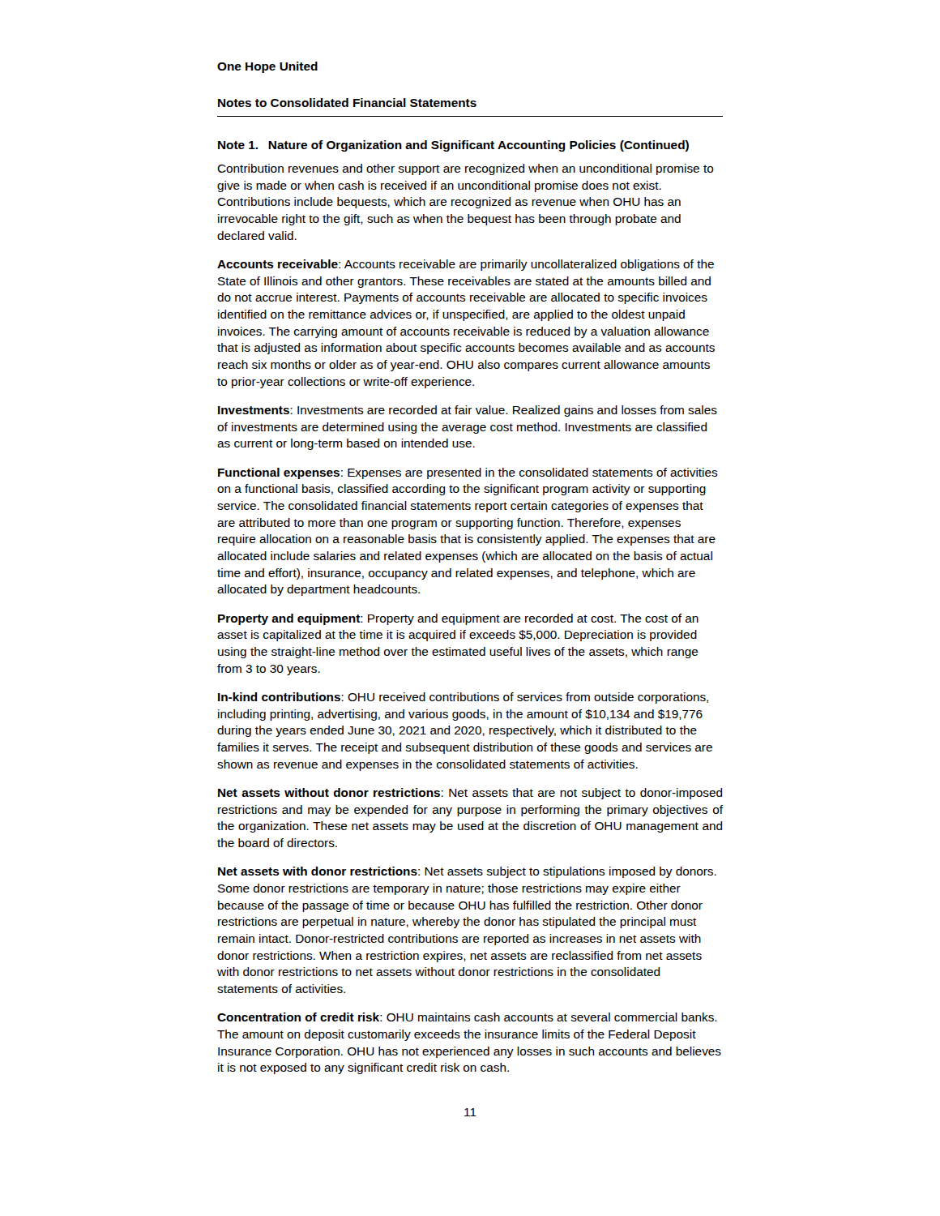One Hope United
Notes to Consolidated Financial Statements
Note 1. Nature of Organization and Significant Accounting Policies (Continued)
Contribution revenues and other support are recognized when an unconditional promise to give is made or when cash is received if an unconditional promise does not exist. Contributions include bequests, which are recognized as revenue when OHU has an irrevocable right to the gift, such as when the bequest has been through probate and declared valid.
Accounts receivable: Accounts receivable are primarily uncollateralized obligations of the State of Illinois and other grantors. These receivables are stated at the amounts billed and do not accrue interest. Payments of accounts receivable are allocated to specific invoices identified on the remittance advices or, if unspecified, are applied to the oldest unpaid invoices. The carrying amount of accounts receivable is reduced by a valuation allowance that is adjusted as information about specific accounts becomes available and as accounts reach six months or older as of year-end. OHU also compares current allowance amounts to prior-year collections or write-off experience.
Investments: Investments are recorded at fair value. Realized gains and losses from sales of investments are determined using the average cost method. Investments are classified as current or long-term based on intended use.
Functional expenses: Expenses are presented in the consolidated statements of activities on a functional basis, classified according to the significant program activity or supporting service. The consolidated financial statements report certain categories of expenses that are attributed to more than one program or supporting function. Therefore, expenses require allocation on a reasonable basis that is consistently applied. The expenses that are allocated include salaries and related expenses (which are allocated on the basis of actual time and effort), insurance, occupancy and related expenses, and telephone, which are allocated by department headcounts.
Property and equipment: Property and equipment are recorded at cost. The cost of an asset is capitalized at the time it is acquired if exceeds $5,000. Depreciation is provided using the straight-line method over the estimated useful lives of the assets, which range from 3 to 30 years.
In-kind contributions: OHU received contributions of services from outside corporations, including printing, advertising, and various goods, in the amount of $10,134 and $19,776 during the years ended June 30, 2021 and 2020, respectively, which it distributed to the families it serves. The receipt and subsequent distribution of these goods and services are shown as revenue and expenses in the consolidated statements of activities.
Net assets without donor restrictions: Net assets that are not subject to donor-imposed restrictions and may be expended for any purpose in performing the primary objectives of the organization. These net assets may be used at the discretion of OHU management and the board of directors.
Net assets with donor restrictions: Net assets subject to stipulations imposed by donors. Some donor restrictions are temporary in nature; those restrictions may expire either because of the passage of time or because OHU has fulfilled the restriction. Other donor restrictions are perpetual in nature, whereby the donor has stipulated the principal must remain intact. Donor-restricted contributions are reported as increases in net assets with donor restrictions. When a restriction expires, net assets are reclassified from net assets with donor restrictions to net assets without donor restrictions in the consolidated statements of activities.
Concentration of credit risk: OHU maintains cash accounts at several commercial banks. The amount on deposit customarily exceeds the insurance limits of the Federal Deposit Insurance Corporation. OHU has not experienced any losses in such accounts and believes it is not exposed to any significant credit risk on cash.
11